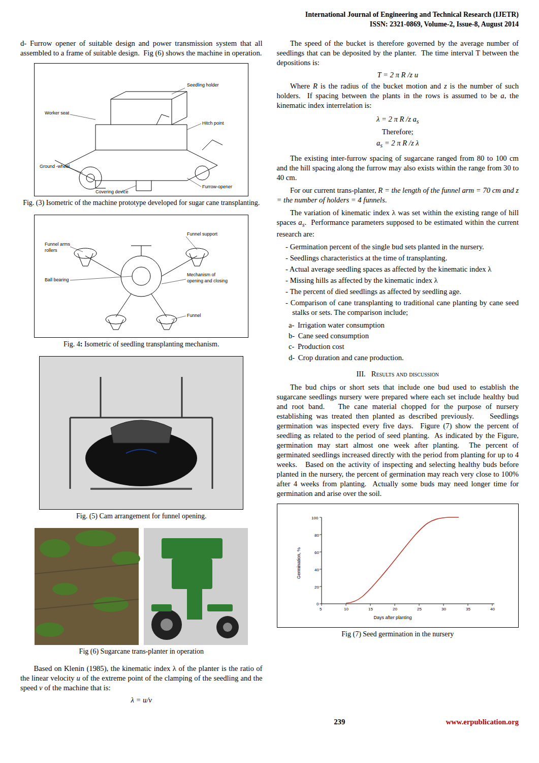International Journal of Engineering and Technical Research (IJETR)
ISSN: 2321-0869, Volume-2, Issue-8, August 2014
d- Furrow opener of suitable design and power transmission system that all assembled to a frame of suitable design. Fig (6) shows the machine in operation.
Fig. (3) Isometric of the machine prototype developed for sugar cane transplanting.
Fig. 4: Isometric of seedling transplanting mechanism.
Fig. (5) Cam arrangement for funnel opening.
Fig (6) Sugarcane trans-planter in operation
Based on Klenin (1985), the kinematic index λ of the planter is the ratio of the linear velocity u of the extreme point of the clamping of the seedling and the speed v of the machine that is:
λ = u/v
The speed of the bucket is therefore governed by the average number of seedlings that can be deposited by the planter. The time interval T between the depositions is:
T = 2 π R /z u
Where R is the radius of the bucket motion and z is the number of such holders. If spacing between the plants in the rows is assumed to be a, the kinematic index interrelation is:
λ = 2 π R /z as
Therefore;
as = 2 π R /z λ
The existing inter-furrow spacing of sugarcane ranged from 80 to 100 cm and the hill spacing along the furrow may also exists within the range from 30 to 40 cm.
For our current trans-planter, R = the length of the funnel arm = 70 cm and z = the number of holders = 4 funnels.
The variation of kinematic index λ was set within the existing range of hill spaces as. Performance parameters supposed to be estimated within the current research are:
Germination percent of the single bud sets planted in the nursery.
Seedlings characteristics at the time of transplanting.
Actual average seedling spaces as affected by the kinematic index λ
Missing hills as affected by the kinematic index λ
The percent of died seedlings as affected by seedling age.
Comparison of cane transplanting to traditional cane planting by cane seed stalks or sets. The comparison include;
Irrigation water consumption
Cane seed consumption
Production cost
Crop duration and cane production.
III. Results and discussion
The bud chips or short sets that include one bud used to establish the sugarcane seedlings nursery were prepared where each set include healthy bud and root band. The cane material chopped for the purpose of nursery establishing was treated then planted as described previously. Seedlings germination was inspected every five days. Figure (7) show the percent of seedling as related to the period of seed planting. As indicated by the Figure, germination may start almost one week after planting. The percent of germinated seedlings increased directly with the period from planting for up to 4 weeks. Based on the activity of inspecting and selecting healthy buds before planted in the nursery, the percent of germination may reach very close to 100% after 4 weeks from planting. Actually some buds may need longer time for germination and arise over the soil.
100 80 60 40 20 0 5 10 15 20 25 30 35 40 Days after planting Germination, %
Fig (7) Seed germination in the nursery
239
www.erpublication.org